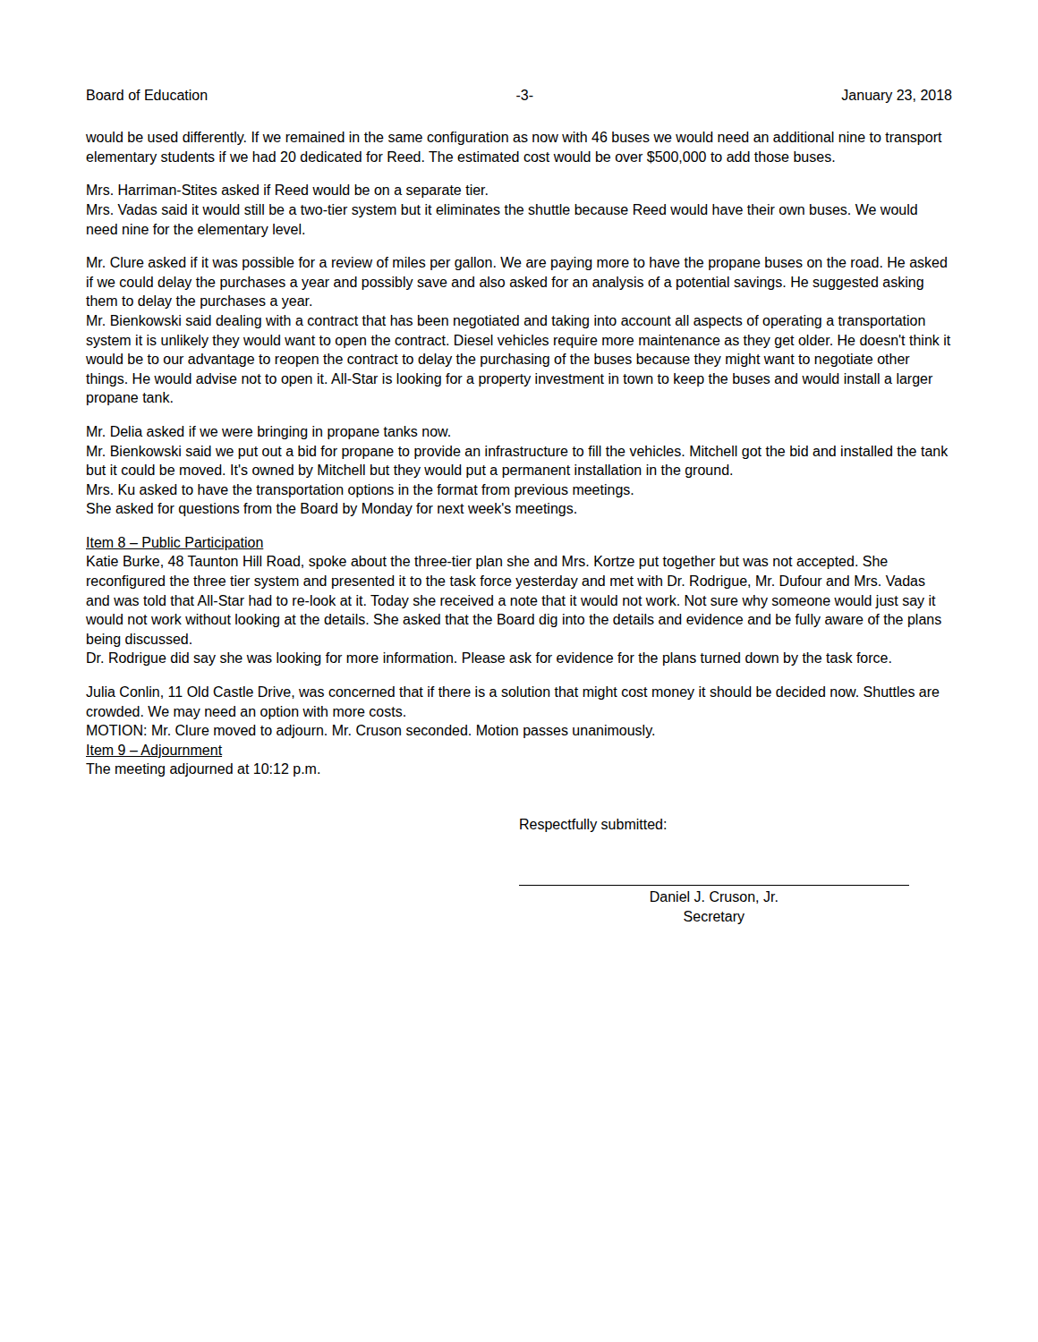Board of Education
-3-
January 23, 2018
would be used differently. If we remained in the same configuration as now with 46 buses we would need an additional nine to transport elementary students if we had 20 dedicated for Reed. The estimated cost would be over $500,000 to add those buses.
Mrs. Harriman-Stites asked if Reed would be on a separate tier.
Mrs. Vadas said it would still be a two-tier system but it eliminates the shuttle because Reed would have their own buses. We would need nine for the elementary level.
Mr. Clure asked if it was possible for a review of miles per gallon. We are paying more to have the propane buses on the road. He asked if we could delay the purchases a year and possibly save and also asked for an analysis of a potential savings. He suggested asking them to delay the purchases a year.
Mr. Bienkowski said dealing with a contract that has been negotiated and taking into account all aspects of operating a transportation system it is unlikely they would want to open the contract. Diesel vehicles require more maintenance as they get older. He doesn't think it would be to our advantage to reopen the contract to delay the purchasing of the buses because they might want to negotiate other things. He would advise not to open it. All-Star is looking for a property investment in town to keep the buses and would install a larger propane tank.
Mr. Delia asked if we were bringing in propane tanks now.
Mr. Bienkowski said we put out a bid for propane to provide an infrastructure to fill the vehicles. Mitchell got the bid and installed the tank but it could be moved. It's owned by Mitchell but they would put a permanent installation in the ground.
Mrs. Ku asked to have the transportation options in the format from previous meetings.
She asked for questions from the Board by Monday for next week's meetings.
Item 8 – Public Participation
Katie Burke, 48 Taunton Hill Road, spoke about the three-tier plan she and Mrs. Kortze put together but was not accepted. She reconfigured the three tier system and presented it to the task force yesterday and met with Dr. Rodrigue, Mr. Dufour and Mrs. Vadas and was told that All-Star had to re-look at it. Today she received a note that it would not work. Not sure why someone would just say it would not work without looking at the details. She asked that the Board dig into the details and evidence and be fully aware of the plans being discussed.
Dr. Rodrigue did say she was looking for more information. Please ask for evidence for the plans turned down by the task force.
Julia Conlin, 11 Old Castle Drive, was concerned that if there is a solution that might cost money it should be decided now. Shuttles are crowded. We may need an option with more costs.
MOTION: Mr. Clure moved to adjourn. Mr. Cruson seconded. Motion passes unanimously.
Item 9 – Adjournment
The meeting adjourned at 10:12 p.m.
Respectfully submitted:
Daniel J. Cruson, Jr.
Secretary